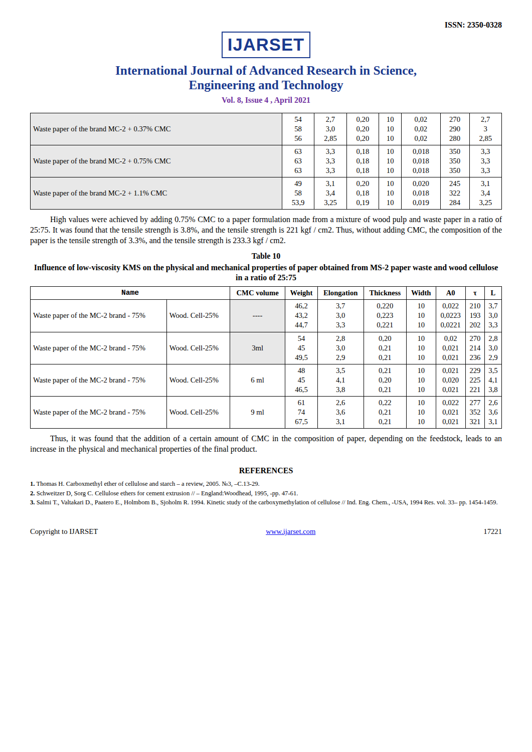ISSN: 2350-0328
IJARSET
International Journal of Advanced Research in Science,
Engineering and Technology
Vol. 8, Issue 4 , April 2021
| Waste paper of the brand MC-2 + 0.37% CMC | 54 58 56 | 2,7 3,0 2,85 | 0,20 0,20 0,20 | 10 10 10 | 0,02 0,02 0,02 | 270 290 280 | 2,7 3 2,85 |
| Waste paper of the brand MC-2 + 0.75% CMC | 63 63 63 | 3,3 3,3 3,3 | 0,18 0,18 0,18 | 10 10 10 | 0,018 0,018 0,018 | 350 350 350 | 3,3 3,3 3,3 |
| Waste paper of the brand MC-2 + 1.1% CMC | 49 58 53,9 | 3,1 3,4 3,25 | 0,20 0,18 0,19 | 10 10 10 | 0,020 0,018 0,019 | 245 322 284 | 3,1 3,4 3,25 |
High values were achieved by adding 0.75% CMC to a paper formulation made from a mixture of wood pulp and waste paper in a ratio of 25:75. It was found that the tensile strength is 3.8%, and the tensile strength is 221 kgf / cm2. Thus, without adding CMC, the composition of the paper is the tensile strength of 3.3%, and the tensile strength is 233.3 kgf / cm2.
Table 10
Influence of low-viscosity KMS on the physical and mechanical properties of paper obtained from MS-2 paper waste and wood cellulose in a ratio of 25:75
| Name | CMC volume | Weight | Elongation | Thickness | Width | A0 | τ | L |
| --- | --- | --- | --- | --- | --- | --- | --- | --- |
| Waste paper of the MC-2 brand - 75% | Wood. Cell-25% | ---- | 46,2 43,2 44,7 | 3,7 3,0 3,3 | 0,220 0,223 0,221 | 10 10 10 | 0,022 0,0223 0,0221 | 210 193 202 | 3,7 3,0 3,3 |
| Waste paper of the MC-2 brand - 75% | Wood. Cell-25% | 3ml | 54 45 49,5 | 2,8 3,0 2,9 | 0,20 0,21 0,21 | 10 10 10 | 0,02 0,021 0,021 | 270 214 236 | 2,8 3,0 2,9 |
| Waste paper of the MC-2 brand - 75% | Wood. Cell-25% | 6 ml | 48 45 46,5 | 3,5 4,1 3,8 | 0,21 0,20 0,21 | 10 10 10 | 0,021 0,020 0,021 | 229 225 221 | 3,5 4,1 3,8 |
| Waste paper of the MC-2 brand - 75% | Wood. Cell-25% | 9 ml | 61 74 67,5 | 2,6 3,6 3,1 | 0,22 0,21 0,21 | 10 10 10 | 0,022 0,021 0,021 | 277 352 321 | 2,6 3,6 3,1 |
Thus, it was found that the addition of a certain amount of CMC in the composition of paper, depending on the feedstock, leads to an increase in the physical and mechanical properties of the final product.
REFERENCES
1. Thomas H. Carboxmethyl ether of cellulose and starch – a review, 2005. №3, –C.13-29.
2. Schweitzer D, Sorg C. Cellulose ethers for cement extrusion // – England:Woodhead, 1995, -pp. 47-61.
3. Salmi T., Valtakari D., Paatero E., Holmbom B., Sjoholm R. 1994. Kinetic study of the carboxymethylation of cellulose // Ind. Eng. Chem., -USA, 1994 Res. vol. 33– pp. 1454-1459.
Copyright to IJARSET www.ijarset.com 17221